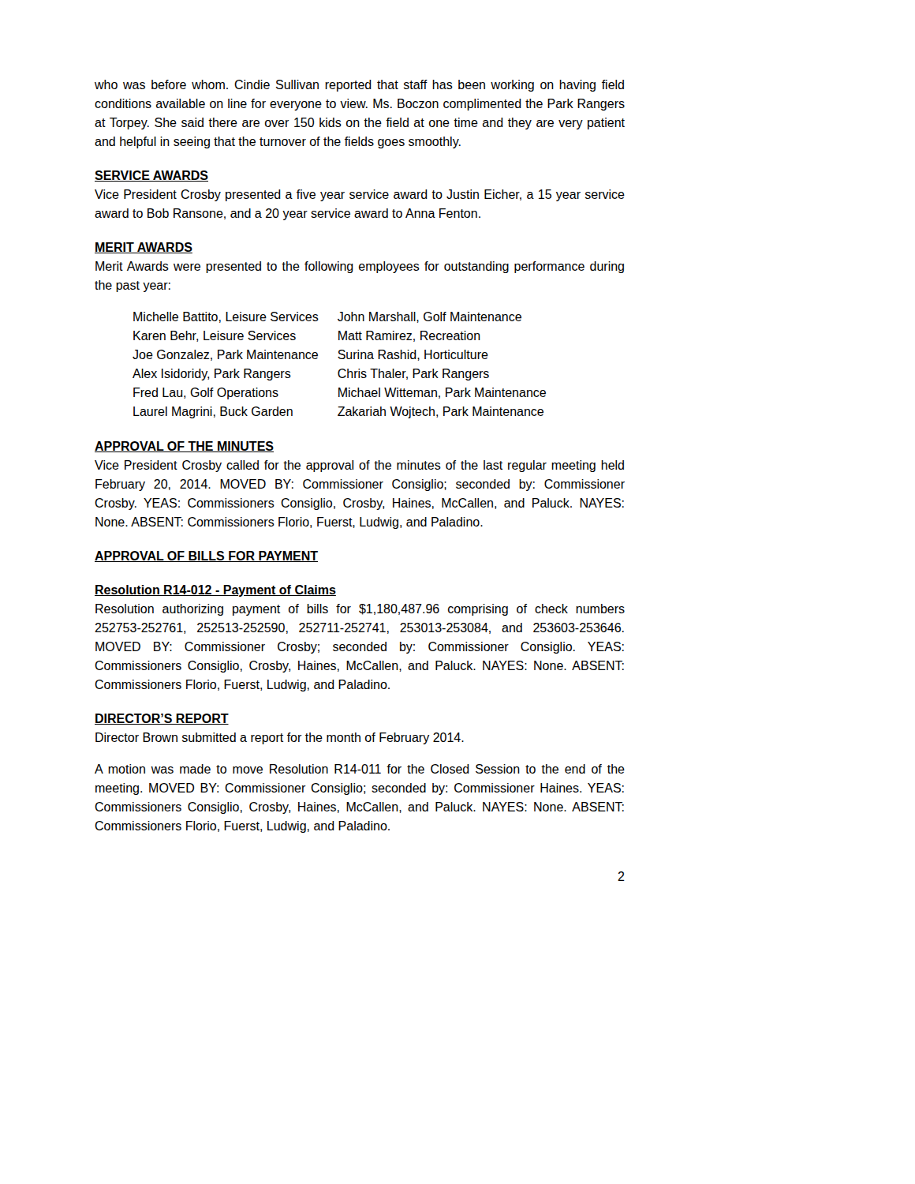who was before whom. Cindie Sullivan reported that staff has been working on having field conditions available on line for everyone to view. Ms. Boczon complimented the Park Rangers at Torpey. She said there are over 150 kids on the field at one time and they are very patient and helpful in seeing that the turnover of the fields goes smoothly.
Service Awards
Vice President Crosby presented a five year service award to Justin Eicher, a 15 year service award to Bob Ransone, and a 20 year service award to Anna Fenton.
Merit Awards
Merit Awards were presented to the following employees for outstanding performance during the past year:
| Michelle Battito, Leisure Services | John Marshall, Golf Maintenance |
| Karen Behr, Leisure Services | Matt Ramirez, Recreation |
| Joe Gonzalez, Park Maintenance | Surina Rashid, Horticulture |
| Alex Isidoridy, Park Rangers | Chris Thaler, Park Rangers |
| Fred Lau, Golf Operations | Michael Witteman, Park Maintenance |
| Laurel Magrini, Buck Garden | Zakariah Wojtech, Park Maintenance |
Approval of the Minutes
Vice President Crosby called for the approval of the minutes of the last regular meeting held February 20, 2014. MOVED BY: Commissioner Consiglio; seconded by: Commissioner Crosby. YEAS: Commissioners Consiglio, Crosby, Haines, McCallen, and Paluck. NAYES: None. ABSENT: Commissioners Florio, Fuerst, Ludwig, and Paladino.
Approval of Bills for Payment
Resolution R14-012 - Payment of Claims
Resolution authorizing payment of bills for $1,180,487.96 comprising of check numbers 252753-252761, 252513-252590, 252711-252741, 253013-253084, and 253603-253646. MOVED BY: Commissioner Crosby; seconded by: Commissioner Consiglio. YEAS: Commissioners Consiglio, Crosby, Haines, McCallen, and Paluck. NAYES: None. ABSENT: Commissioners Florio, Fuerst, Ludwig, and Paladino.
Director’s Report
Director Brown submitted a report for the month of February 2014.
A motion was made to move Resolution R14-011 for the Closed Session to the end of the meeting. MOVED BY: Commissioner Consiglio; seconded by: Commissioner Haines. YEAS: Commissioners Consiglio, Crosby, Haines, McCallen, and Paluck. NAYES: None. ABSENT: Commissioners Florio, Fuerst, Ludwig, and Paladino.
2